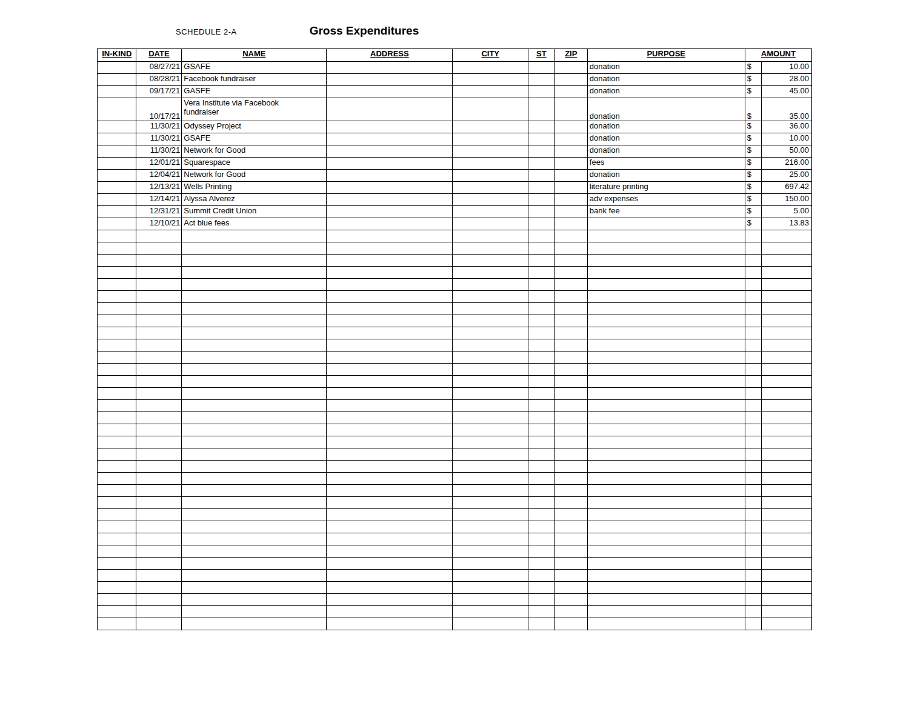SCHEDULE 2-A Gross Expenditures
| IN-KIND | DATE | NAME | ADDRESS | CITY | ST | ZIP | PURPOSE | AMOUNT |
| --- | --- | --- | --- | --- | --- | --- | --- | --- |
| | 08/27/21 | GSAFE | | | | | donation | $ | 10.00 |
| | 08/28/21 | Facebook fundraiser | | | | | donation | $ | 28.00 |
| | 09/17/21 | GASFE | | | | | donation | $ | 45.00 |
| | 10/17/21 | Vera Institute via Facebook fundraiser | | | | | donation | $ | 35.00 |
| | 11/30/21 | Odyssey Project | | | | | donation | $ | 36.00 |
| | 11/30/21 | GSAFE | | | | | donation | $ | 10.00 |
| | 11/30/21 | Network for Good | | | | | donation | $ | 50.00 |
| | 12/01/21 | Squarespace | | | | | fees | $ | 216.00 |
| | 12/04/21 | Network for Good | | | | | donation | $ | 25.00 |
| | 12/13/21 | Wells Printing | | | | | literature printing | $ | 697.42 |
| | 12/14/21 | Alyssa Alverez | | | | | adv expenses | $ | 150.00 |
| | 12/31/21 | Summit Credit Union | | | | | bank fee | $ | 5.00 |
| | 12/10/21 | Act blue fees | | | | | | $ | 13.83 |